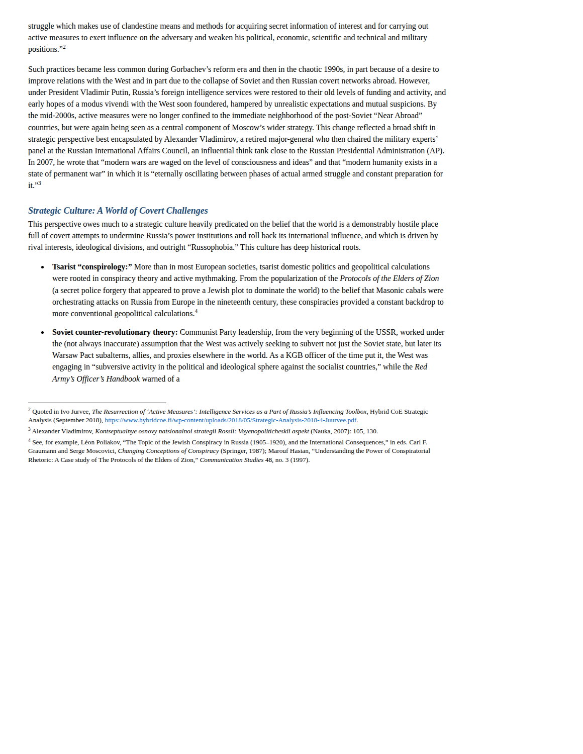struggle which makes use of clandestine means and methods for acquiring secret information of interest and for carrying out active measures to exert influence on the adversary and weaken his political, economic, scientific and technical and military positions.”2
Such practices became less common during Gorbachev’s reform era and then in the chaotic 1990s, in part because of a desire to improve relations with the West and in part due to the collapse of Soviet and then Russian covert networks abroad. However, under President Vladimir Putin, Russia’s foreign intelligence services were restored to their old levels of funding and activity, and early hopes of a modus vivendi with the West soon foundered, hampered by unrealistic expectations and mutual suspicions. By the mid-2000s, active measures were no longer confined to the immediate neighborhood of the post-Soviet “Near Abroad” countries, but were again being seen as a central component of Moscow’s wider strategy. This change reflected a broad shift in strategic perspective best encapsulated by Alexander Vladimirov, a retired major-general who then chaired the military experts’ panel at the Russian International Affairs Council, an influential think tank close to the Russian Presidential Administration (AP). In 2007, he wrote that “modern wars are waged on the level of consciousness and ideas” and that “modern humanity exists in a state of permanent war” in which it is “eternally oscillating between phases of actual armed struggle and constant preparation for it.”3
Strategic Culture: A World of Covert Challenges
This perspective owes much to a strategic culture heavily predicated on the belief that the world is a demonstrably hostile place full of covert attempts to undermine Russia’s power institutions and roll back its international influence, and which is driven by rival interests, ideological divisions, and outright “Russophobia.” This culture has deep historical roots.
Tsarist “conspirology:” More than in most European societies, tsarist domestic politics and geopolitical calculations were rooted in conspiracy theory and active mythmaking. From the popularization of the Protocols of the Elders of Zion (a secret police forgery that appeared to prove a Jewish plot to dominate the world) to the belief that Masonic cabals were orchestrating attacks on Russia from Europe in the nineteenth century, these conspiracies provided a constant backdrop to more conventional geopolitical calculations.4
Soviet counter-revolutionary theory: Communist Party leadership, from the very beginning of the USSR, worked under the (not always inaccurate) assumption that the West was actively seeking to subvert not just the Soviet state, but later its Warsaw Pact subalterns, allies, and proxies elsewhere in the world. As a KGB officer of the time put it, the West was engaging in “subversive activity in the political and ideological sphere against the socialist countries,” while the Red Army’s Officer’s Handbook warned of a
2 Quoted in Ivo Jurvee, The Resurrection of ‘Active Measures’: Intelligence Services as a Part of Russia’s Influencing Toolbox, Hybrid CoE Strategic Analysis (September 2018), https://www.hybridcoe.fi/wp-content/uploads/2018/05/Strategic-Analysis-2018-4-Juurvee.pdf.
3 Alexander Vladimirov, Kontseptualnye osnovy natsionalnoi strategii Rossii: Voyenopoliticheskii aspekt (Nauka, 2007): 105, 130.
4 See, for example, Léon Poliakov, “The Topic of the Jewish Conspiracy in Russia (1905–1920), and the International Consequences,” in eds. Carl F. Graumann and Serge Moscovici, Changing Conceptions of Conspiracy (Springer, 1987); Marouf Hasian, “Understanding the Power of Conspiratorial Rhetoric: A Case study of The Protocols of the Elders of Zion,” Communication Studies 48, no. 3 (1997).